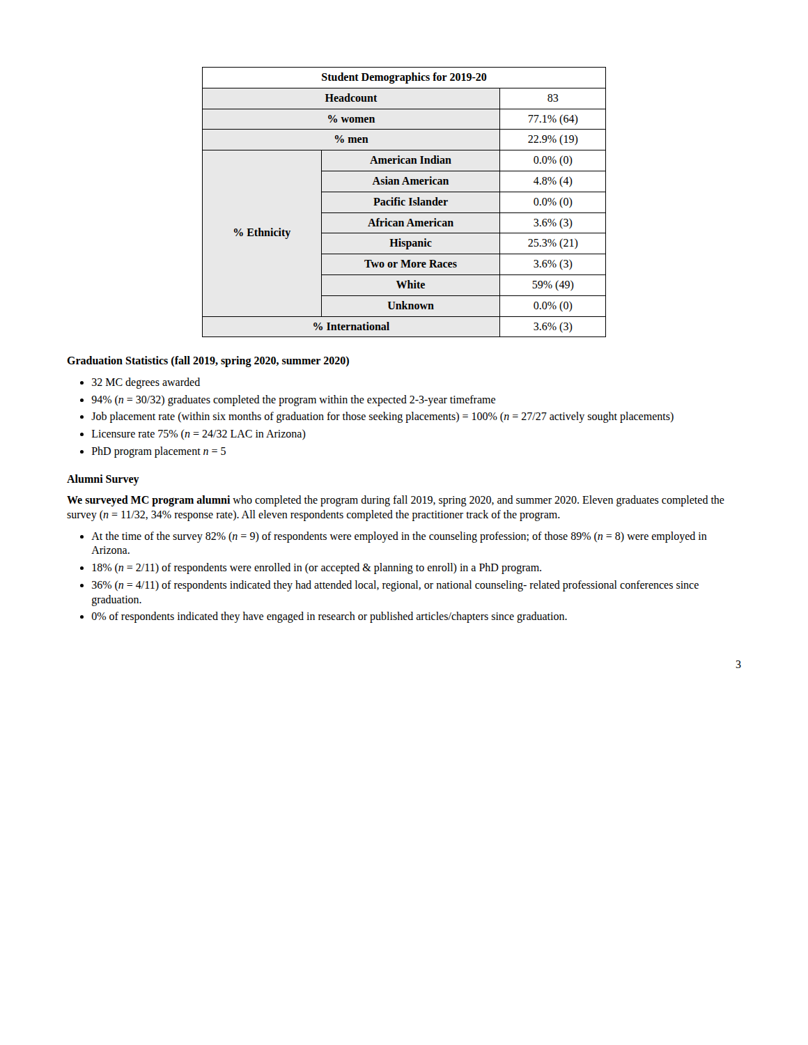| Student Demographics for 2019-20 |
| --- |
| Headcount | 83 |
| % women | 77.1% (64) |
| % men | 22.9% (19) |
| % Ethnicity | American Indian | 0.0% (0) |
| Asian American | 4.8% (4) |
| Pacific Islander | 0.0% (0) |
| African American | 3.6% (3) |
| Hispanic | 25.3% (21) |
| Two or More Races | 3.6% (3) |
| White | 59% (49) |
| Unknown | 0.0% (0) |
| % International | 3.6% (3) |
Graduation Statistics (fall 2019, spring 2020, summer 2020)
32 MC degrees awarded
94% (n = 30/32) graduates completed the program within the expected 2-3-year timeframe
Job placement rate (within six months of graduation for those seeking placements) = 100% (n = 27/27 actively sought placements)
Licensure rate 75% (n = 24/32 LAC in Arizona)
PhD program placement n = 5
Alumni Survey
We surveyed MC program alumni who completed the program during fall 2019, spring 2020, and summer 2020. Eleven graduates completed the survey (n = 11/32, 34% response rate). All eleven respondents completed the practitioner track of the program.
At the time of the survey 82% (n = 9) of respondents were employed in the counseling profession; of those 89% (n = 8) were employed in Arizona.
18% (n = 2/11) of respondents were enrolled in (or accepted & planning to enroll) in a PhD program.
36% (n = 4/11) of respondents indicated they had attended local, regional, or national counseling- related professional conferences since graduation.
0% of respondents indicated they have engaged in research or published articles/chapters since graduation.
3